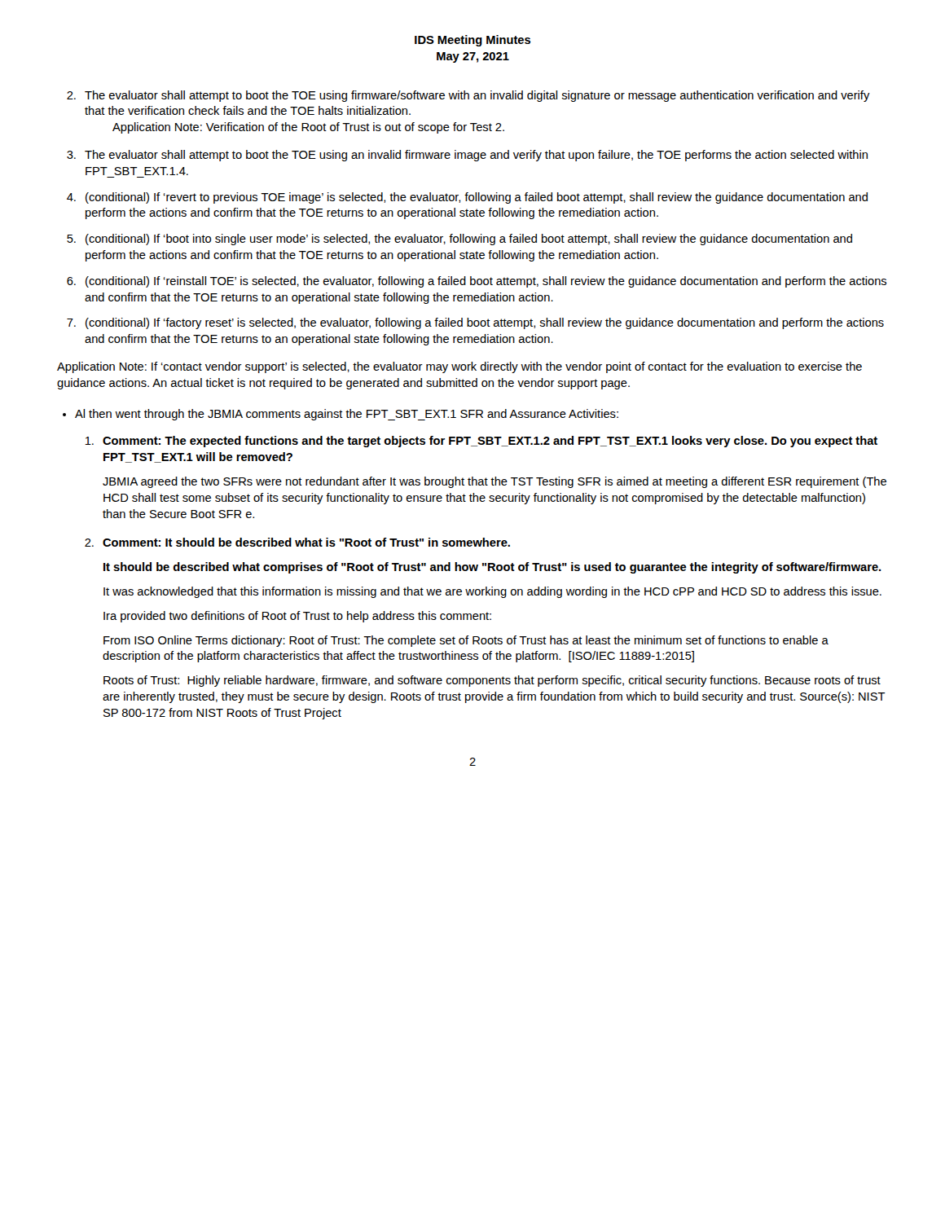IDS Meeting Minutes May 27, 2021
The evaluator shall attempt to boot the TOE using firmware/software with an invalid digital signature or message authentication verification and verify that the verification check fails and the TOE halts initialization.
Application Note: Verification of the Root of Trust is out of scope for Test 2.
The evaluator shall attempt to boot the TOE using an invalid firmware image and verify that upon failure, the TOE performs the action selected within FPT_SBT_EXT.1.4.
(conditional) If ‘revert to previous TOE image’ is selected, the evaluator, following a failed boot attempt, shall review the guidance documentation and perform the actions and confirm that the TOE returns to an operational state following the remediation action.
(conditional) If ‘boot into single user mode’ is selected, the evaluator, following a failed boot attempt, shall review the guidance documentation and perform the actions and confirm that the TOE returns to an operational state following the remediation action.
(conditional) If ‘reinstall TOE’ is selected, the evaluator, following a failed boot attempt, shall review the guidance documentation and perform the actions and confirm that the TOE returns to an operational state following the remediation action.
(conditional) If ‘factory reset’ is selected, the evaluator, following a failed boot attempt, shall review the guidance documentation and perform the actions and confirm that the TOE returns to an operational state following the remediation action.
Application Note: If ‘contact vendor support’ is selected, the evaluator may work directly with the vendor point of contact for the evaluation to exercise the guidance actions. An actual ticket is not required to be generated and submitted on the vendor support page.
Al then went through the JBMIA comments against the FPT_SBT_EXT.1 SFR and Assurance Activities:
Comment: The expected functions and the target objects for FPT_SBT_EXT.1.2 and FPT_TST_EXT.1 looks very close. Do you expect that FPT_TST_EXT.1 will be removed?
JBMIA agreed the two SFRs were not redundant after It was brought that the TST Testing SFR is aimed at meeting a different ESR requirement (The HCD shall test some subset of its security functionality to ensure that the security functionality is not compromised by the detectable malfunction) than the Secure Boot SFR e.
Comment: It should be described what is "Root of Trust" in somewhere.
It should be described what comprises of "Root of Trust" and how "Root of Trust" is used to guarantee the integrity of software/firmware.
It was acknowledged that this information is missing and that we are working on adding wording in the HCD cPP and HCD SD to address this issue.
Ira provided two definitions of Root of Trust to help address this comment:
From ISO Online Terms dictionary: Root of Trust: The complete set of Roots of Trust has at least the minimum set of functions to enable a description of the platform characteristics that affect the trustworthiness of the platform. [ISO/IEC 11889-1:2015]
Roots of Trust: Highly reliable hardware, firmware, and software components that perform specific, critical security functions. Because roots of trust are inherently trusted, they must be secure by design. Roots of trust provide a firm foundation from which to build security and trust. Source(s): NIST SP 800-172 from NIST Roots of Trust Project
2